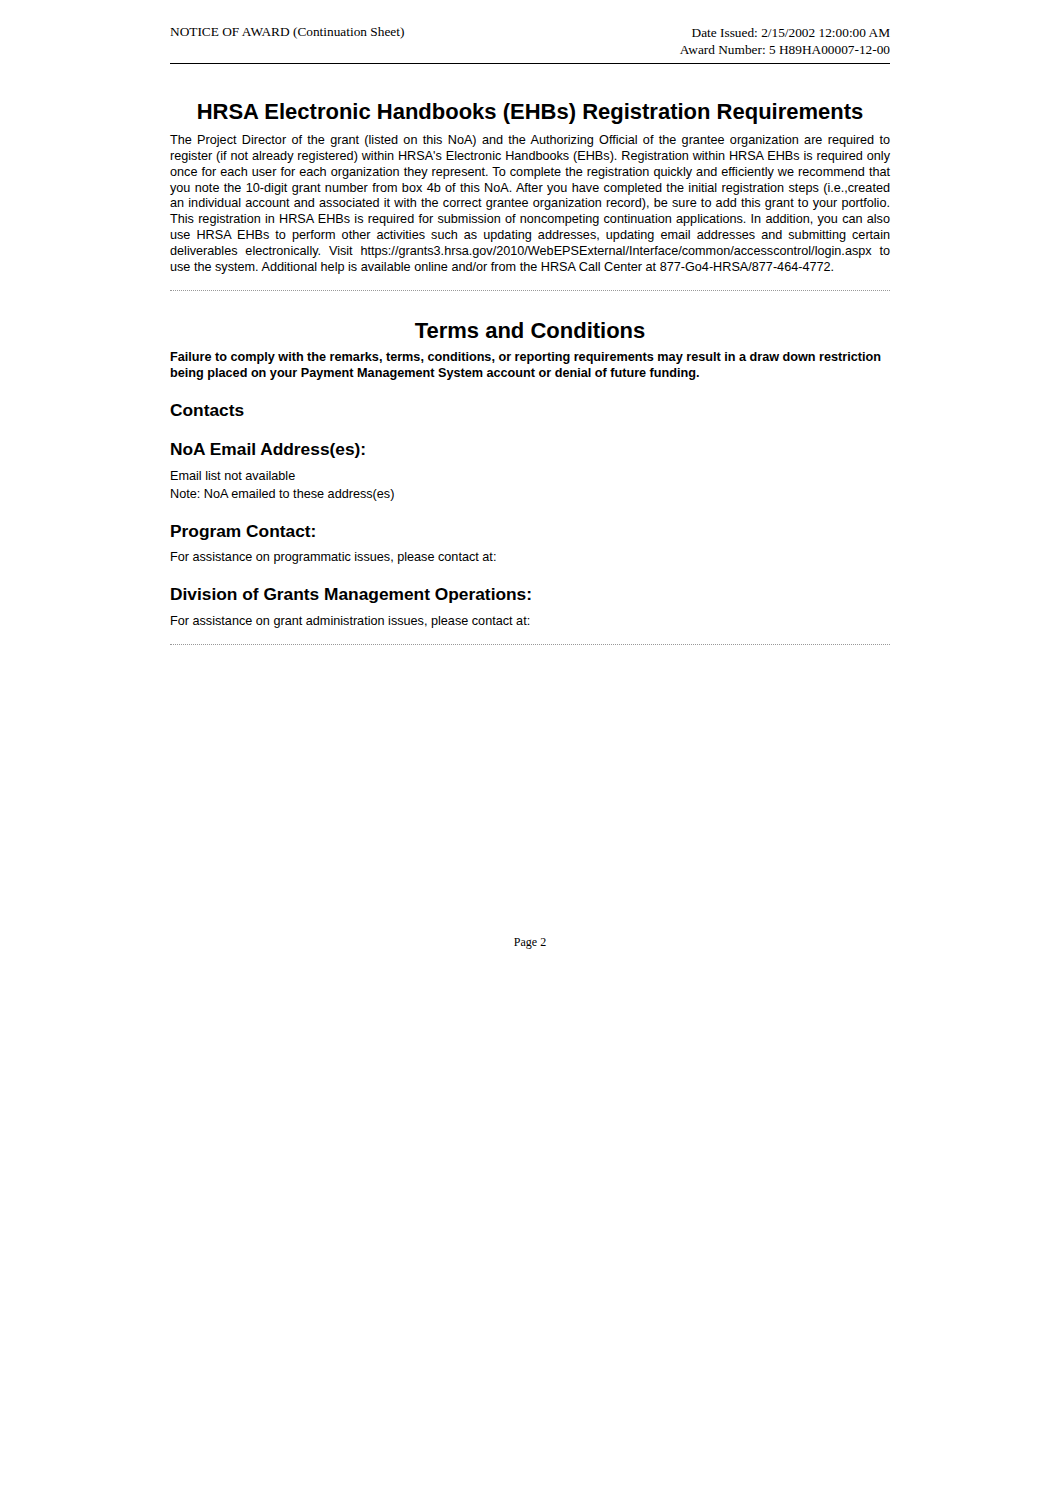NOTICE OF AWARD (Continuation Sheet)
Date Issued: 2/15/2002 12:00:00 AM
Award Number: 5 H89HA00007-12-00
HRSA Electronic Handbooks (EHBs) Registration Requirements
The Project Director of the grant (listed on this NoA) and the Authorizing Official of the grantee organization are required to register (if not already registered) within HRSA's Electronic Handbooks (EHBs). Registration within HRSA EHBs is required only once for each user for each organization they represent. To complete the registration quickly and efficiently we recommend that you note the 10-digit grant number from box 4b of this NoA. After you have completed the initial registration steps (i.e.,created an individual account and associated it with the correct grantee organization record), be sure to add this grant to your portfolio. This registration in HRSA EHBs is required for submission of noncompeting continuation applications. In addition, you can also use HRSA EHBs to perform other activities such as updating addresses, updating email addresses and submitting certain deliverables electronically. Visit https://grants3.hrsa.gov/2010/WebEPSExternal/Interface/common/accesscontrol/login.aspx to use the system. Additional help is available online and/or from the HRSA Call Center at 877-Go4-HRSA/877-464-4772.
Terms and Conditions
Failure to comply with the remarks, terms, conditions, or reporting requirements may result in a draw down restriction being placed on your Payment Management System account or denial of future funding.
Contacts
NoA Email Address(es):
Email list not available
Note: NoA emailed to these address(es)
Program Contact:
For assistance on programmatic issues, please contact at:
Division of Grants Management Operations:
For assistance on grant administration issues, please contact at:
Page 2